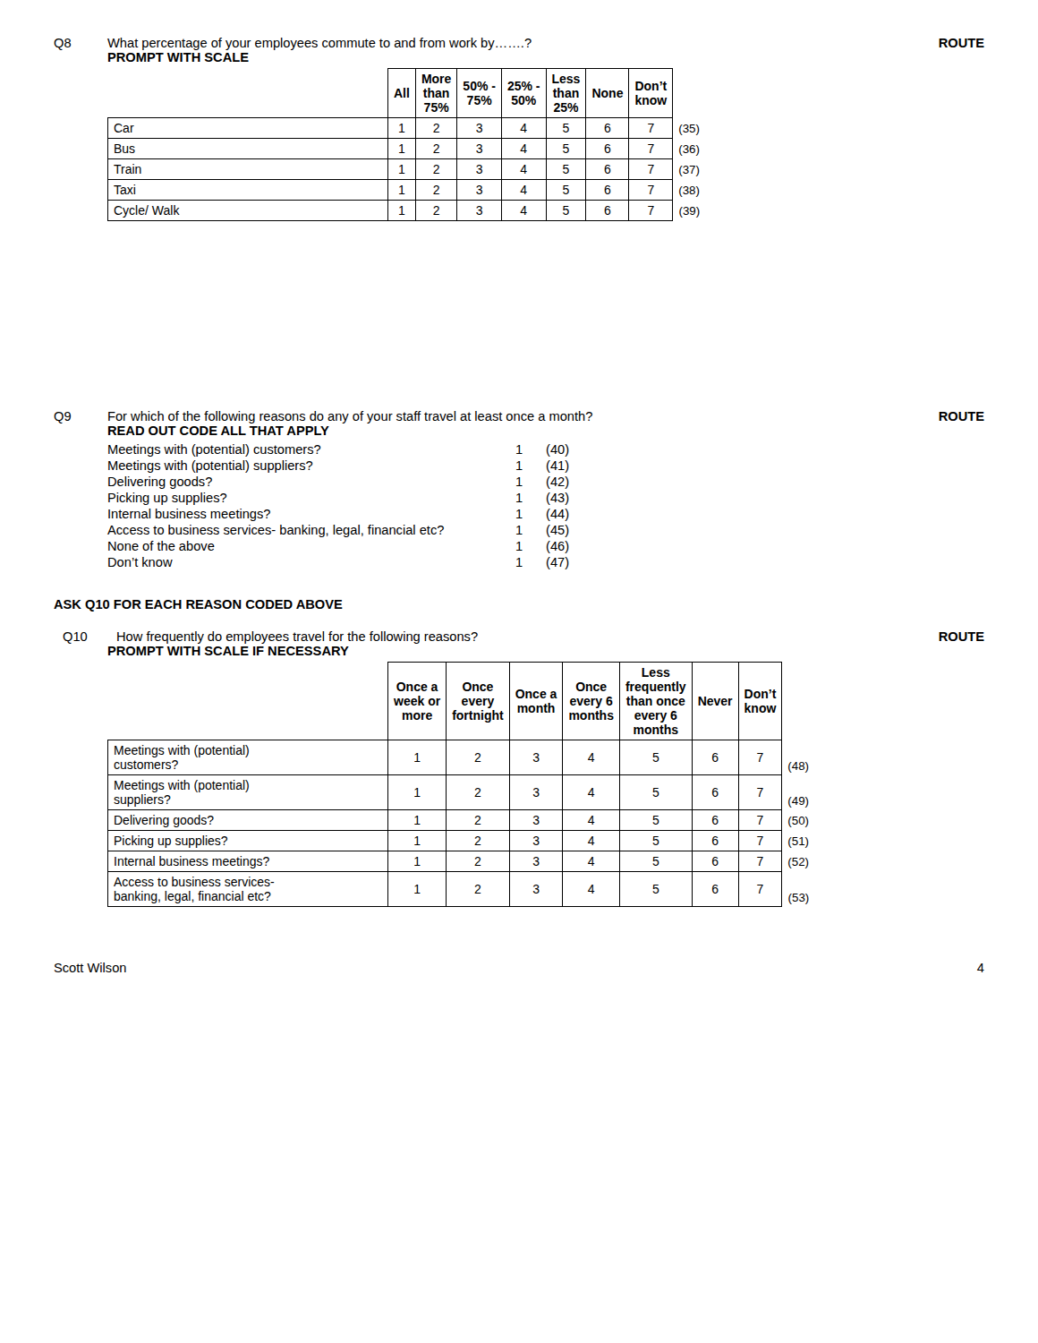Q8
What percentage of your employees commute to and from work by…….?
ROUTE
PROMPT WITH SCALE
| | All | More than 75% | 50% - 75% | 25% - 50% | Less than 25% | None | Don’t know | |
| --- | --- | --- | --- | --- | --- | --- | --- | --- |
| Car | 1 | 2 | 3 | 4 | 5 | 6 | 7 | (35) |
| Bus | 1 | 2 | 3 | 4 | 5 | 6 | 7 | (36) |
| Train | 1 | 2 | 3 | 4 | 5 | 6 | 7 | (37) |
| Taxi | 1 | 2 | 3 | 4 | 5 | 6 | 7 | (38) |
| Cycle/ Walk | 1 | 2 | 3 | 4 | 5 | 6 | 7 | (39) |
Q9
For which of the following reasons do any of your staff travel at least once a month?
ROUTE
READ OUT CODE ALL THAT APPLY
| Meetings with (potential) customers? | 1 | (40) |
| Meetings with (potential) suppliers? | 1 | (41) |
| Delivering goods? | 1 | (42) |
| Picking up supplies? | 1 | (43) |
| Internal business meetings? | 1 | (44) |
| Access to business services- banking, legal, financial etc? | 1 | (45) |
| None of the above | 1 | (46) |
| Don’t know | 1 | (47) |
ASK Q10 FOR EACH REASON CODED ABOVE
Q10
How frequently do employees travel for the following reasons?
ROUTE
PROMPT WITH SCALE IF NECESSARY
| | Once a week or more | Once every fortnight | Once a month | Once every 6 months | Less frequently than once every 6 months | Never | Don’t know | |
| --- | --- | --- | --- | --- | --- | --- | --- | --- |
| Meetings with (potential) customers? | 1 | 2 | 3 | 4 | 5 | 6 | 7 | (48) |
| Meetings with (potential) suppliers? | 1 | 2 | 3 | 4 | 5 | 6 | 7 | (49) |
| Delivering goods? | 1 | 2 | 3 | 4 | 5 | 6 | 7 | (50) |
| Picking up supplies? | 1 | 2 | 3 | 4 | 5 | 6 | 7 | (51) |
| Internal business meetings? | 1 | 2 | 3 | 4 | 5 | 6 | 7 | (52) |
| Access to business services- banking, legal, financial etc? | 1 | 2 | 3 | 4 | 5 | 6 | 7 | (53) |
Scott Wilson
4